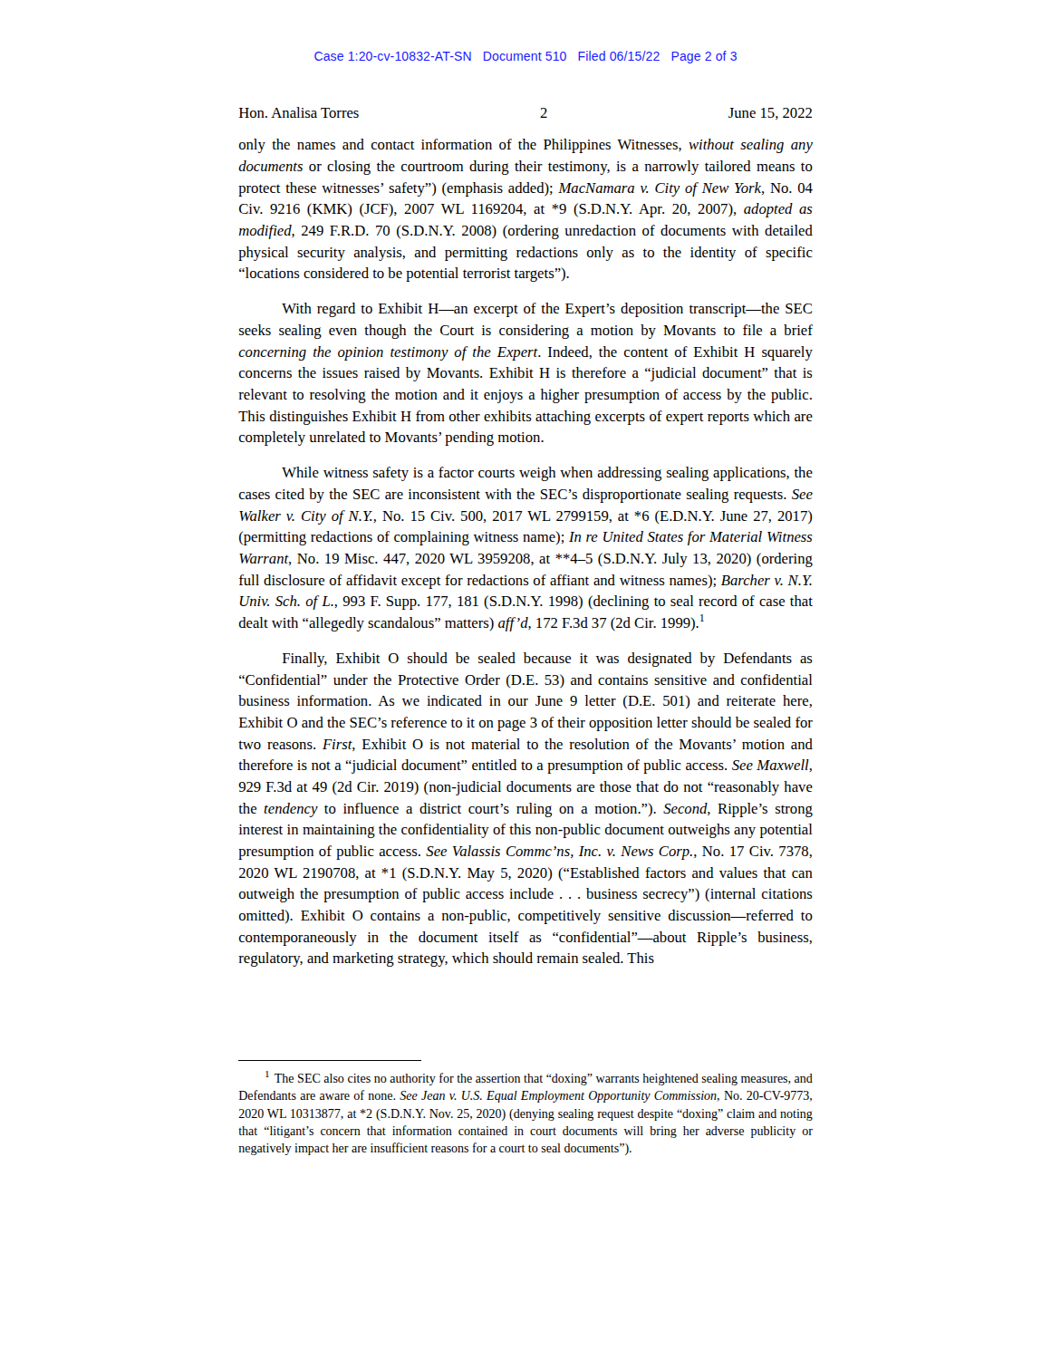Case 1:20-cv-10832-AT-SN Document 510 Filed 06/15/22 Page 2 of 3
Hon. Analisa Torres 2 June 15, 2022
only the names and contact information of the Philippines Witnesses, without sealing any documents or closing the courtroom during their testimony, is a narrowly tailored means to protect these witnesses’ safety”) (emphasis added); MacNamara v. City of New York, No. 04 Civ. 9216 (KMK) (JCF), 2007 WL 1169204, at *9 (S.D.N.Y. Apr. 20, 2007), adopted as modified, 249 F.R.D. 70 (S.D.N.Y. 2008) (ordering unredaction of documents with detailed physical security analysis, and permitting redactions only as to the identity of specific “locations considered to be potential terrorist targets”).
With regard to Exhibit H—an excerpt of the Expert’s deposition transcript—the SEC seeks sealing even though the Court is considering a motion by Movants to file a brief concerning the opinion testimony of the Expert. Indeed, the content of Exhibit H squarely concerns the issues raised by Movants. Exhibit H is therefore a “judicial document” that is relevant to resolving the motion and it enjoys a higher presumption of access by the public. This distinguishes Exhibit H from other exhibits attaching excerpts of expert reports which are completely unrelated to Movants’ pending motion.
While witness safety is a factor courts weigh when addressing sealing applications, the cases cited by the SEC are inconsistent with the SEC’s disproportionate sealing requests. See Walker v. City of N.Y., No. 15 Civ. 500, 2017 WL 2799159, at *6 (E.D.N.Y. June 27, 2017) (permitting redactions of complaining witness name); In re United States for Material Witness Warrant, No. 19 Misc. 447, 2020 WL 3959208, at **4–5 (S.D.N.Y. July 13, 2020) (ordering full disclosure of affidavit except for redactions of affiant and witness names); Barcher v. N.Y. Univ. Sch. of L., 993 F. Supp. 177, 181 (S.D.N.Y. 1998) (declining to seal record of case that dealt with “allegedly scandalous” matters) aff’d, 172 F.3d 37 (2d Cir. 1999).1
Finally, Exhibit O should be sealed because it was designated by Defendants as “Confidential” under the Protective Order (D.E. 53) and contains sensitive and confidential business information. As we indicated in our June 9 letter (D.E. 501) and reiterate here, Exhibit O and the SEC’s reference to it on page 3 of their opposition letter should be sealed for two reasons. First, Exhibit O is not material to the resolution of the Movants’ motion and therefore is not a “judicial document” entitled to a presumption of public access. See Maxwell, 929 F.3d at 49 (2d Cir. 2019) (non-judicial documents are those that do not “reasonably have the tendency to influence a district court’s ruling on a motion.”). Second, Ripple’s strong interest in maintaining the confidentiality of this non-public document outweighs any potential presumption of public access. See Valassis Commc’ns, Inc. v. News Corp., No. 17 Civ. 7378, 2020 WL 2190708, at *1 (S.D.N.Y. May 5, 2020) (“Established factors and values that can outweigh the presumption of public access include . . . business secrecy”) (internal citations omitted). Exhibit O contains a non-public, competitively sensitive discussion—referred to contemporaneously in the document itself as “confidential”—about Ripple’s business, regulatory, and marketing strategy, which should remain sealed. This
1 The SEC also cites no authority for the assertion that “doxing” warrants heightened sealing measures, and Defendants are aware of none. See Jean v. U.S. Equal Employment Opportunity Commission, No. 20-CV-9773, 2020 WL 10313877, at *2 (S.D.N.Y. Nov. 25, 2020) (denying sealing request despite “doxing” claim and noting that “litigant’s concern that information contained in court documents will bring her adverse publicity or negatively impact her are insufficient reasons for a court to seal documents”).